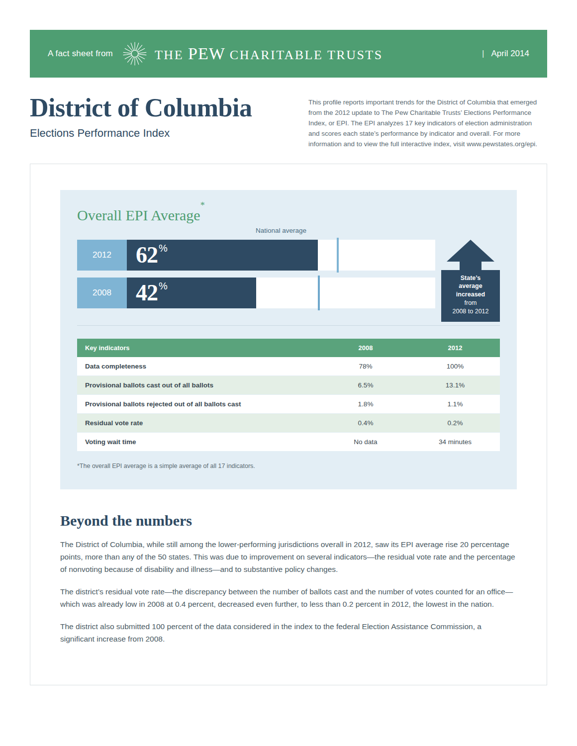A fact sheet from
THE PEW CHARITABLE TRUSTS
|April 2014
District of Columbia
Elections Performance Index
This profile reports important trends for the District of Columbia that emerged from the 2012 update to The Pew Charitable Trusts’ Elections Performance Index, or EPI. The EPI analyzes 17 key indicators of election administration and scores each state’s performance by indicator and overall. For more information and to view the full interactive index, visit www.pewstates.org/epi.
Overall EPI Average*
National average
2012
62%
State’s
average
increased
from
2008 to 2012
2008
42%
| Key indicators | 2008 | 2012 |
| --- | --- | --- |
| Data completeness | 78% | 100% |
| Provisional ballots cast out of all ballots | 6.5% | 13.1% |
| Provisional ballots rejected out of all ballots cast | 1.8% | 1.1% |
| Residual vote rate | 0.4% | 0.2% |
| Voting wait time | No data | 34 minutes |
*The overall EPI average is a simple average of all 17 indicators.
Beyond the numbers
The District of Columbia, while still among the lower-performing jurisdictions overall in 2012, saw its EPI average rise 20 percentage points, more than any of the 50 states. This was due to improvement on several indicators—the residual vote rate and the percentage of nonvoting because of disability and illness—and to substantive policy changes.
The district’s residual vote rate—the discrepancy between the number of ballots cast and the number of votes counted for an office—which was already low in 2008 at 0.4 percent, decreased even further, to less than 0.2 percent in 2012, the lowest in the nation.
The district also submitted 100 percent of the data considered in the index to the federal Election Assistance Commission, a significant increase from 2008.